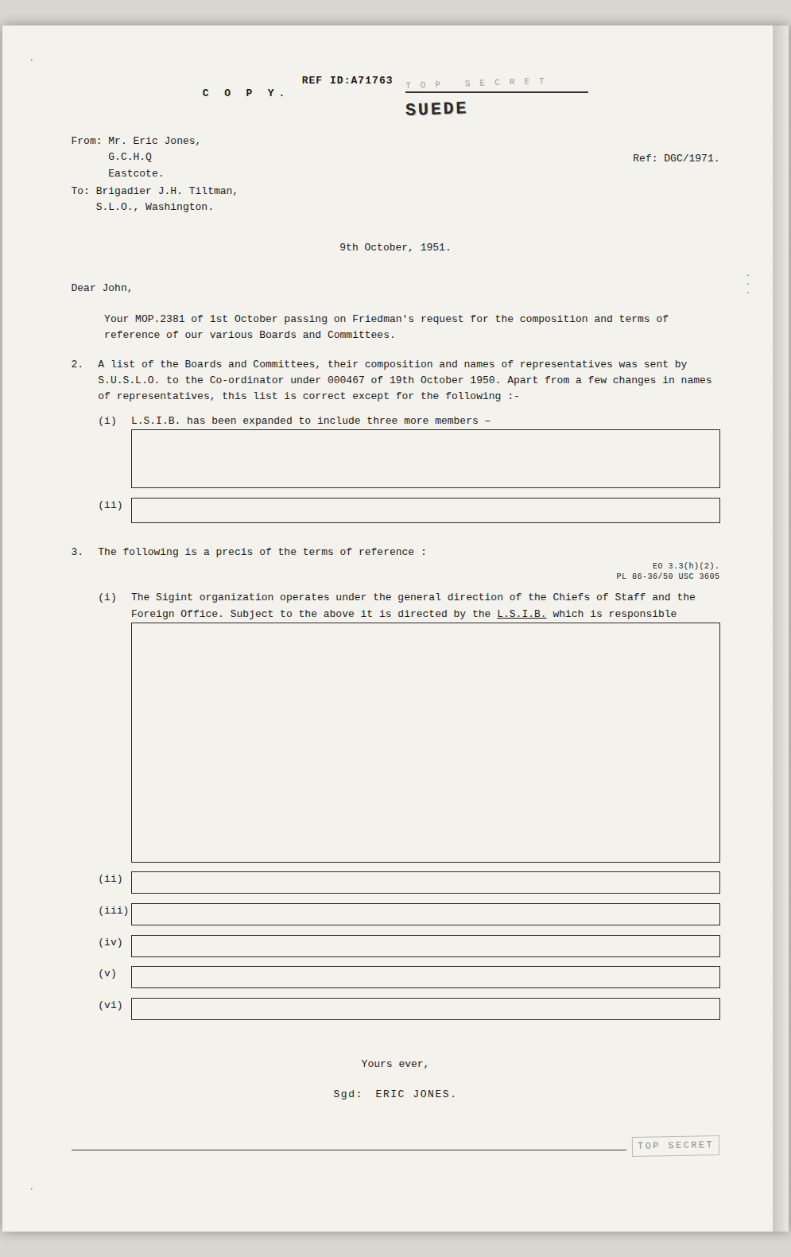.
.
.
.
.
C O P Y.
REF ID:A71763
T O P S E C R E T
SUEDE
| From: | Mr. Eric Jones, G.C.H.Q Eastcote. |
Ref: DGC/1971.
| To: | Brigadier J.H. Tiltman, S.L.O., Washington. |
9th October, 1951.
Dear John,
Your MOP.2381 of 1st October passing on Friedman's request for the composition and terms of reference of our various Boards and Committees.
2. A list of the Boards and Committees, their composition and names of representatives was sent by S.U.S.L.O. to the Co-ordinator under 000467 of 19th October 1950. Apart from a few changes in names of representatives, this list is correct except for the following :-
(i) L.S.I.B. has been expanded to include three more members –
(ii)
3. The following is a precis of the terms of reference :
EO 3.3(h)(2).
PL 86-36/50 USC 3605
(i) The Sigint organization operates under the general direction of the Chiefs of Staff and the Foreign Office. Subject to the above it is directed by the L.S.I.B. which is responsible
(ii)
(iii)
(iv)
(v)
(vi)
Yours ever,
Sgd: ERIC JONES.
TOP SECRET